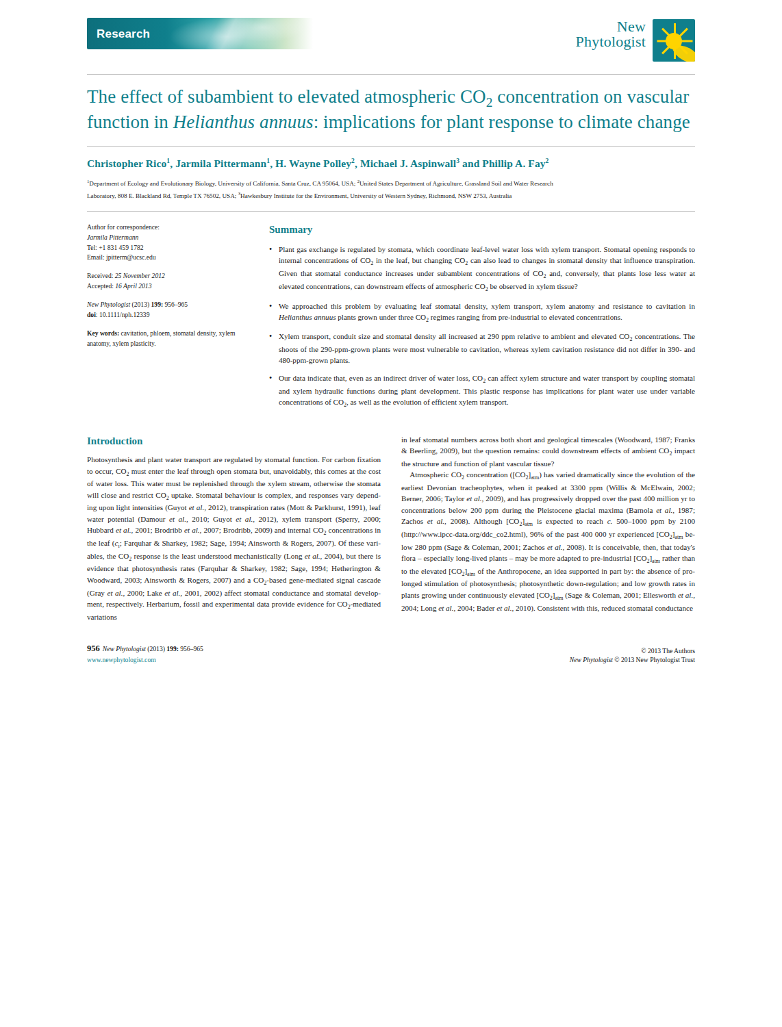Research
New Phytologist
The effect of subambient to elevated atmospheric CO2 concentration on vascular function in Helianthus annuus: implications for plant response to climate change
Christopher Rico1, Jarmila Pittermann1, H. Wayne Polley2, Michael J. Aspinwall3 and Phillip A. Fay2
1Department of Ecology and Evolutionary Biology, University of California, Santa Cruz, CA 95064, USA; 2United States Department of Agriculture, Grassland Soil and Water Research
Laboratory, 808 E. Blackland Rd, Temple TX 76502, USA; 3Hawkesbury Institute for the Environment, University of Western Sydney, Richmond, NSW 2753, Australia
Author for correspondence:
Jarmila Pittermann
Tel: +1 831 459 1782
Email: jpitterm@ucsc.edu
Received: 25 November 2012
Accepted: 16 April 2013
New Phytologist (2013) 199: 956–965
doi: 10.1111/nph.12339
Key words: cavitation, phloem, stomatal density, xylem anatomy, xylem plasticity.
Summary
Plant gas exchange is regulated by stomata, which coordinate leaf-level water loss with xylem transport. Stomatal opening responds to internal concentrations of CO2 in the leaf, but changing CO2 can also lead to changes in stomatal density that influence transpiration. Given that stomatal conductance increases under subambient concentrations of CO2 and, conversely, that plants lose less water at elevated concentrations, can downstream effects of atmospheric CO2 be observed in xylem tissue?
We approached this problem by evaluating leaf stomatal density, xylem transport, xylem anatomy and resistance to cavitation in Helianthus annuus plants grown under three CO2 regimes ranging from pre-industrial to elevated concentrations.
Xylem transport, conduit size and stomatal density all increased at 290 ppm relative to ambient and elevated CO2 concentrations. The shoots of the 290-ppm-grown plants were most vulnerable to cavitation, whereas xylem cavitation resistance did not differ in 390- and 480-ppm-grown plants.
Our data indicate that, even as an indirect driver of water loss, CO2 can affect xylem structure and water transport by coupling stomatal and xylem hydraulic functions during plant development. This plastic response has implications for plant water use under variable concentrations of CO2, as well as the evolution of efficient xylem transport.
Introduction
Photosynthesis and plant water transport are regulated by stomatal function. For carbon fixation to occur, CO2 must enter the leaf through open stomata but, unavoidably, this comes at the cost of water loss. This water must be replenished through the xylem stream, otherwise the stomata will close and restrict CO2 uptake. Stomatal behaviour is complex, and responses vary depending upon light intensities (Guyot et al., 2012), transpiration rates (Mott & Parkhurst, 1991), leaf water potential (Damour et al., 2010; Guyot et al., 2012), xylem transport (Sperry, 2000; Hubbard et al., 2001; Brodribb et al., 2007; Brodribb, 2009) and internal CO2 concentrations in the leaf (ci; Farquhar & Sharkey, 1982; Sage, 1994; Ainsworth & Rogers, 2007). Of these variables, the CO2 response is the least understood mechanistically (Long et al., 2004), but there is evidence that photosynthesis rates (Farquhar & Sharkey, 1982; Sage, 1994; Hetherington & Woodward, 2003; Ainsworth & Rogers, 2007) and a CO2-based gene-mediated signal cascade (Gray et al., 2000; Lake et al., 2001, 2002) affect stomatal conductance and stomatal development, respectively. Herbarium, fossil and experimental data provide evidence for CO2-mediated variations
in leaf stomatal numbers across both short and geological timescales (Woodward, 1987; Franks & Beerling, 2009), but the question remains: could downstream effects of ambient CO2 impact the structure and function of plant vascular tissue?
Atmospheric CO2 concentration ([CO2]atm) has varied dramatically since the evolution of the earliest Devonian tracheophytes, when it peaked at 3300 ppm (Willis & McElwain, 2002; Berner, 2006; Taylor et al., 2009), and has progressively dropped over the past 400 million yr to concentrations below 200 ppm during the Pleistocene glacial maxima (Barnola et al., 1987; Zachos et al., 2008). Although [CO2]atm is expected to reach c. 500–1000 ppm by 2100 (http://www.ipcc-data.org/ddc_co2.html), 96% of the past 400 000 yr experienced [CO2]atm below 280 ppm (Sage & Coleman, 2001; Zachos et al., 2008). It is conceivable, then, that today's flora – especially long-lived plants – may be more adapted to pre-industrial [CO2]atm rather than to the elevated [CO2]atm of the Anthropocene, an idea supported in part by: the absence of prolonged stimulation of photosynthesis; photosynthetic down-regulation; and low growth rates in plants growing under continuously elevated [CO2]atm (Sage & Coleman, 2001; Ellesworth et al., 2004; Long et al., 2004; Bader et al., 2010). Consistent with this, reduced stomatal conductance
956 New Phytologist (2013) 199: 956–965 www.newphytologist.com
© 2013 The Authors
New Phytologist © 2013 New Phytologist Trust